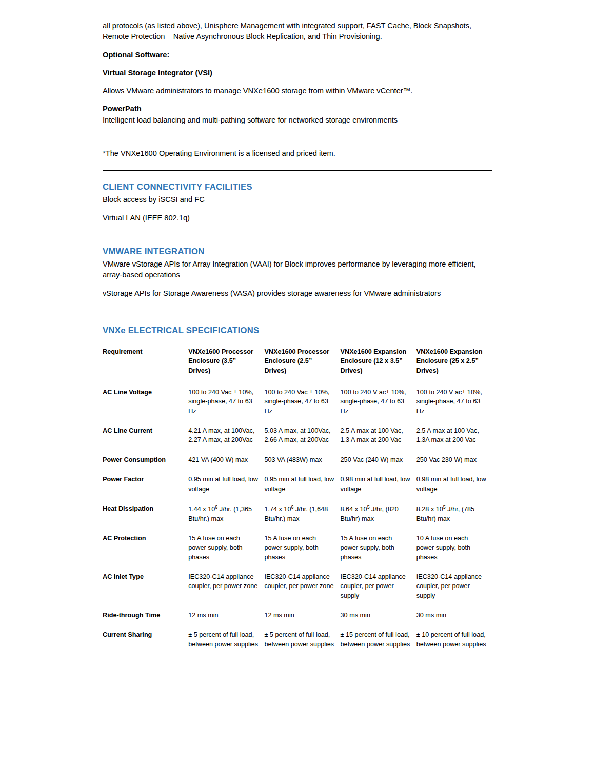all protocols (as listed above), Unisphere Management with integrated support, FAST Cache, Block Snapshots, Remote Protection – Native Asynchronous Block Replication, and Thin Provisioning.
Optional Software:
Virtual Storage Integrator (VSI)
Allows VMware administrators to manage VNXe1600 storage from within VMware vCenter™.
PowerPath
Intelligent load balancing and multi-pathing software for networked storage environments
*The VNXe1600 Operating Environment is a licensed and priced item.
CLIENT CONNECTIVITY FACILITIES
Block access by iSCSI and FC
Virtual LAN (IEEE 802.1q)
VMWARE INTEGRATION
VMware vStorage APIs for Array Integration (VAAI) for Block improves performance by leveraging more efficient, array-based operations
vStorage APIs for Storage Awareness (VASA) provides storage awareness for VMware administrators
VNXe ELECTRICAL SPECIFICATIONS
| Requirement | VNXe1600 Processor Enclosure (3.5” Drives) | VNXe1600 Processor Enclosure (2.5” Drives) | VNXe1600 Expansion Enclosure (12 x 3.5” Drives) | VNXe1600 Expansion Enclosure (25 x 2.5” Drives) |
| --- | --- | --- | --- | --- |
| AC Line Voltage | 100 to 240 Vac ± 10%, single-phase, 47 to 63 Hz | 100 to 240 Vac ± 10%, single-phase, 47 to 63 Hz | 100 to 240 V ac± 10%, single-phase, 47 to 63 Hz | 100 to 240 V ac± 10%, single-phase, 47 to 63 Hz |
| AC Line Current | 4.21 A max, at 100Vac, 2.27 A max, at 200Vac | 5.03 A max, at 100Vac, 2.66 A max, at 200Vac | 2.5 A max at 100 Vac, 1.3 A max at 200 Vac | 2.5 A max at 100 Vac, 1.3A max at 200 Vac |
| Power Consumption | 421 VA (400 W) max | 503 VA (483W) max | 250 Vac (240 W) max | 250 Vac 230 W) max |
| Power Factor | 0.95 min at full load, low voltage | 0.95 min at full load, low voltage | 0.98 min at full load, low voltage | 0.98 min at full load, low voltage |
| Heat Dissipation | 1.44 x 10 6 J/hr. (1,365 Btu/hr.) max | 1.74 x 10 6 J/hr. (1,648 Btu/hr.) max | 8.64 x 10 5 J/hr, (820 Btu/hr) max | 8.28 x 10 5 J/hr, (785 Btu/hr) max |
| AC Protection | 15 A fuse on each power supply, both phases | 15 A fuse on each power supply, both phases | 15 A fuse on each power supply, both phases | 10 A fuse on each power supply, both phases |
| AC Inlet Type | IEC320-C14 appliance coupler, per power zone | IEC320-C14 appliance coupler, per power zone | IEC320-C14 appliance coupler, per power supply | IEC320-C14 appliance coupler, per power supply |
| Ride-through Time | 12 ms min | 12 ms min | 30 ms min | 30 ms min |
| Current Sharing | ± 5 percent of full load, between power supplies | ± 5 percent of full load, between power supplies | ± 15 percent of full load, between power supplies | ± 10 percent of full load, between power supplies |